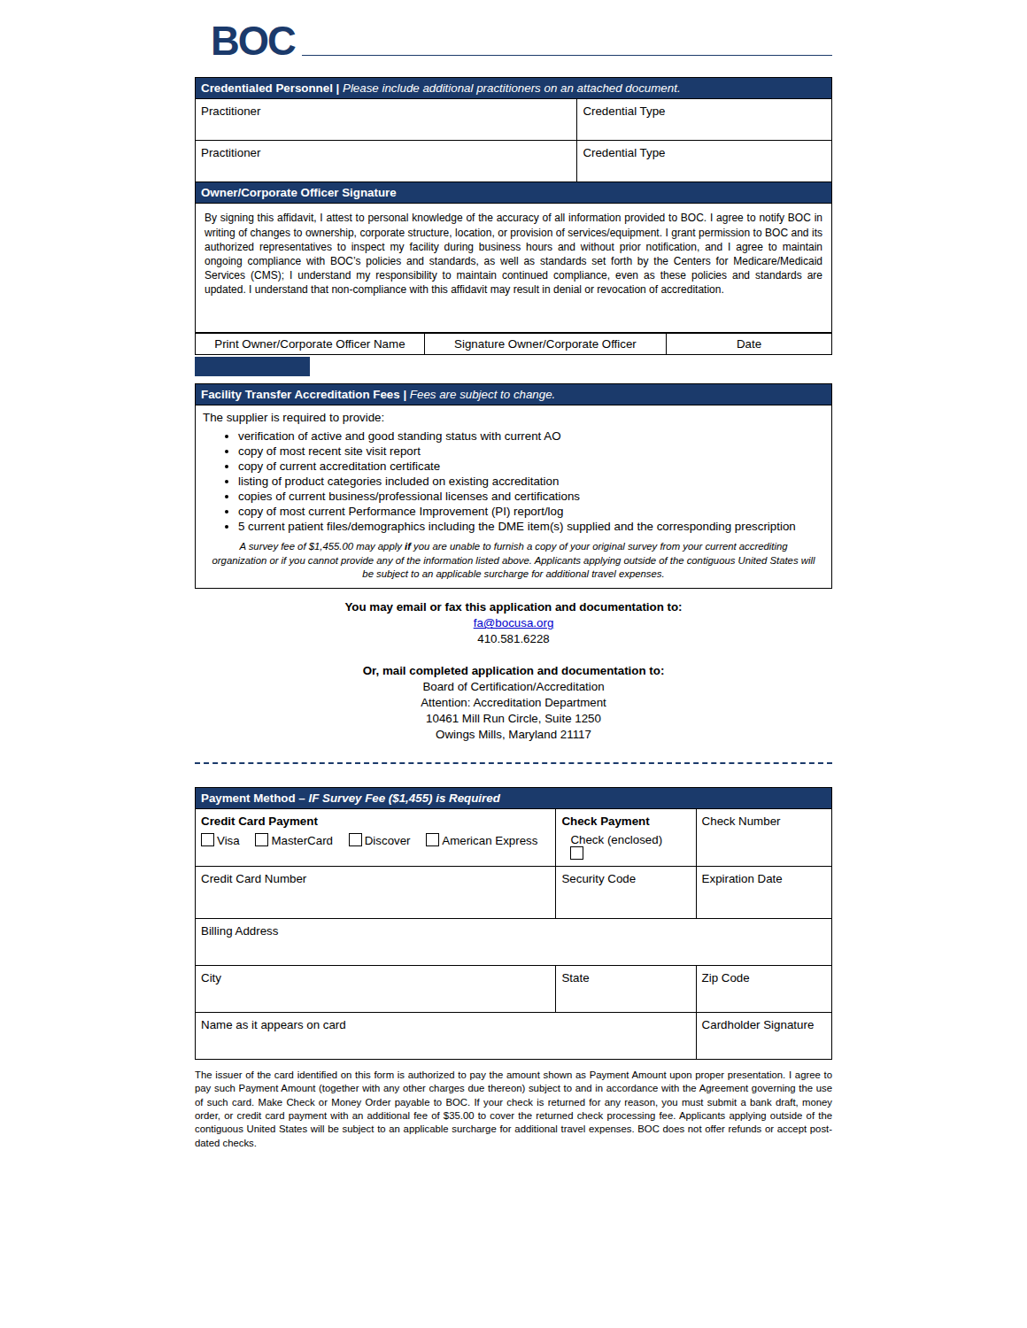BOC
| Credentialed Personnel / Please include additional practitioners on an attached document. |
| Practitioner | Credential Type |
| Practitioner | Credential Type |
| Owner/Corporate Officer Signature |
| By signing this affidavit, I attest to personal knowledge of the accuracy of all information provided to BOC. I agree to notify BOC in writing of changes to ownership, corporate structure, location, or provision of services/equipment. I grant permission to BOC and its authorized representatives to inspect my facility during business hours and without prior notification, and I agree to maintain ongoing compliance with BOC’s policies and standards, as well as standards set forth by the Centers for Medicare/Medicaid Services (CMS); I understand my responsibility to maintain continued compliance, even as these policies and standards are updated. I understand that non-compliance with this affidavit may result in denial or revocation of accreditation. |
| Print Owner/Corporate Officer Name | Signature Owner/Corporate Officer | Date |
| Facility Transfer Accreditation Fees / Fees are subject to change. |
| The supplier is required to provide: verification of active and good standing status with current AO copy of most recent site visit report copy of current accreditation certificate listing of product categories included on existing accreditation copies of current business/professional licenses and certifications copy of most current Performance Improvement (PI) report/log 5 current patient files/demographics including the DME item(s) supplied and the corresponding prescription A survey fee of $1,455.00 may apply if you are unable to furnish a copy of your original survey from your current accrediting organization or if you cannot provide any of the information listed above. Applicants applying outside of the contiguous United States will be subject to an applicable surcharge for additional travel expenses. |
You may email or fax this application and documentation to:
fa@bocusa.org
410.581.6228
Or, mail completed application and documentation to:
Board of Certification/Accreditation
Attention: Accreditation Department
10461 Mill Run Circle, Suite 1250
Owings Mills, Maryland 21117
| Payment Method – IF Survey Fee ($1,455) is Required |
| Credit Card Payment Visa MasterCard Discover American Express | Check Payment Check (enclosed) | Check Number |
| Credit Card Number | Security Code | Expiration Date |
| Billing Address |
| City | State | Zip Code |
| Name as it appears on card | Cardholder Signature |
The issuer of the card identified on this form is authorized to pay the amount shown as Payment Amount upon proper presentation. I agree to pay such Payment Amount (together with any other charges due thereon) subject to and in accordance with the Agreement governing the use of such card. Make Check or Money Order payable to BOC. If your check is returned for any reason, you must submit a bank draft, money order, or credit card payment with an additional fee of $35.00 to cover the returned check processing fee. Applicants applying outside of the contiguous United States will be subject to an applicable surcharge for additional travel expenses. BOC does not offer refunds or accept post-dated checks.